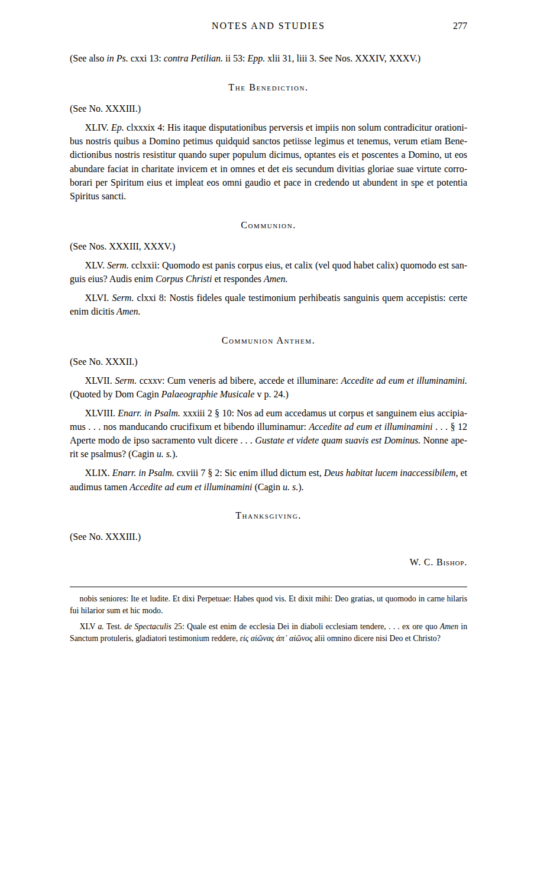NOTES AND STUDIES 277
(See also in Ps. cxxi 13: contra Petilian. ii 53: Epp. xlii 31, liii 3. See Nos. XXXIV, XXXV.)
The Benediction.
(See No. XXXIII.)
XLIV. Ep. clxxxix 4: His itaque disputationibus perversis et impiis non solum contradicitur orationibus nostris quibus a Domino petimus quidquid sanctos petiisse legimus et tenemus, verum etiam Benedictionibus nostris resistitur quando super populum dicimus, optantes eis et poscentes a Domino, ut eos abundare faciat in charitate invicem et in omnes et det eis secundum divitias gloriae suae virtute corroborari per Spiritum eius et impleat eos omni gaudio et pace in credendo ut abundent in spe et potentia Spiritus sancti.
Communion.
(See Nos. XXXIII, XXXV.)
XLV. Serm. cclxxii: Quomodo est panis corpus eius, et calix (vel quod habet calix) quomodo est sanguis eius? Audis enim Corpus Christi et respondes Amen.
XLVI. Serm. clxxi 8: Nostis fideles quale testimonium perhibeatis sanguinis quem accepistis: certe enim dicitis Amen.
Communion Anthem.
(See No. XXXII.)
XLVII. Serm. ccxxv: Cum veneris ad bibere, accede et illuminare: Accedite ad eum et illuminamini. (Quoted by Dom Cagin Palaeographie Musicale v p. 24.)
XLVIII. Enarr. in Psalm. xxxiii 2 § 10: Nos ad eum accedamus ut corpus et sanguinem eius accipiamus . . . nos manducando crucifixum et bibendo illuminamur: Accedite ad eum et illuminamini . . . § 12 Aperte modo de ipso sacramento vult dicere . . . Gustate et videte quam suavis est Dominus. Nonne aperit se psalmus? (Cagin u. s.).
XLIX. Enarr. in Psalm. cxviii 7 § 2: Sic enim illud dictum est, Deus habitat lucem inaccessibilem, et audimus tamen Accedite ad eum et illuminamini (Cagin u. s.).
Thanksgiving.
(See No. XXXIII.)
W. C. Bishop.
nobis seniores: Ite et ludite. Et dixi Perpetuae: Habes quod vis. Et dixit mihi: Deo gratias, ut quomodo in carne hilaris fui hilarior sum et hic modo.
XLV a. Test. de Spectaculis 25: Quale est enim de ecclesia Dei in diaboli ecclesiam tendere, . . . ex ore quo Amen in Sanctum protuleris, gladiatori testimonium reddere, εἰς αἰῶνας ἀπ᾽ αἰῶνος alii omnino dicere nisi Deo et Christo?